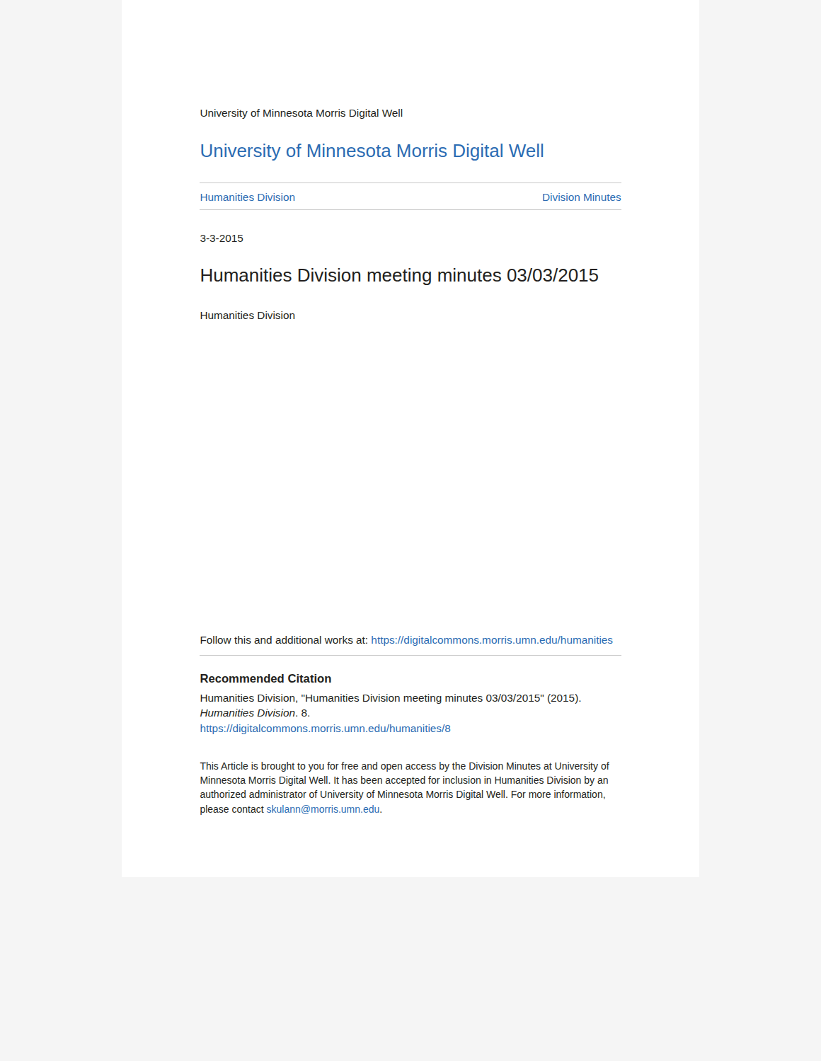University of Minnesota Morris Digital Well
University of Minnesota Morris Digital Well
Humanities Division Division Minutes
3-3-2015
Humanities Division meeting minutes 03/03/2015
Humanities Division
Follow this and additional works at: https://digitalcommons.morris.umn.edu/humanities
Recommended Citation
Humanities Division, "Humanities Division meeting minutes 03/03/2015" (2015). Humanities Division. 8.
https://digitalcommons.morris.umn.edu/humanities/8
This Article is brought to you for free and open access by the Division Minutes at University of Minnesota Morris Digital Well. It has been accepted for inclusion in Humanities Division by an authorized administrator of University of Minnesota Morris Digital Well. For more information, please contact skulann@morris.umn.edu.